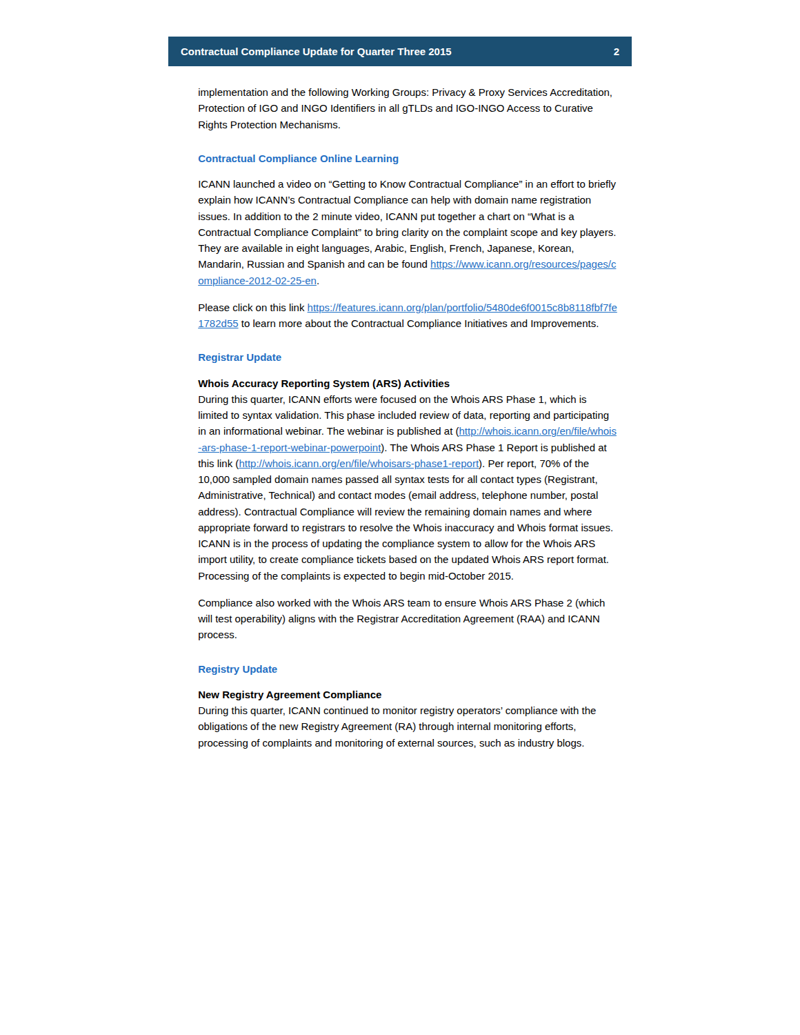Contractual Compliance Update for Quarter Three 2015 2
implementation and the following Working Groups: Privacy & Proxy Services Accreditation, Protection of IGO and INGO Identifiers in all gTLDs and IGO-INGO Access to Curative Rights Protection Mechanisms.
Contractual Compliance Online Learning
ICANN launched a video on “Getting to Know Contractual Compliance” in an effort to briefly explain how ICANN’s Contractual Compliance can help with domain name registration issues. In addition to the 2 minute video, ICANN put together a chart on “What is a Contractual Compliance Complaint” to bring clarity on the complaint scope and key players. They are available in eight languages, Arabic, English, French, Japanese, Korean, Mandarin, Russian and Spanish and can be found https://www.icann.org/resources/pages/compliance-2012-02-25-en.
Please click on this link https://features.icann.org/plan/portfolio/5480de6f0015c8b8118fbf7fe1782d55 to learn more about the Contractual Compliance Initiatives and Improvements.
Registrar Update
Whois Accuracy Reporting System (ARS) Activities
During this quarter, ICANN efforts were focused on the Whois ARS Phase 1, which is limited to syntax validation. This phase included review of data, reporting and participating in an informational webinar. The webinar is published at (http://whois.icann.org/en/file/whois-ars-phase-1-report-webinar-powerpoint). The Whois ARS Phase 1 Report is published at this link (http://whois.icann.org/en/file/whoisars-phase1-report). Per report, 70% of the 10,000 sampled domain names passed all syntax tests for all contact types (Registrant, Administrative, Technical) and contact modes (email address, telephone number, postal address). Contractual Compliance will review the remaining domain names and where appropriate forward to registrars to resolve the Whois inaccuracy and Whois format issues. ICANN is in the process of updating the compliance system to allow for the Whois ARS import utility, to create compliance tickets based on the updated Whois ARS report format. Processing of the complaints is expected to begin mid-October 2015.
Compliance also worked with the Whois ARS team to ensure Whois ARS Phase 2 (which will test operability) aligns with the Registrar Accreditation Agreement (RAA) and ICANN process.
Registry Update
New Registry Agreement Compliance
During this quarter, ICANN continued to monitor registry operators’ compliance with the obligations of the new Registry Agreement (RA) through internal monitoring efforts, processing of complaints and monitoring of external sources, such as industry blogs.